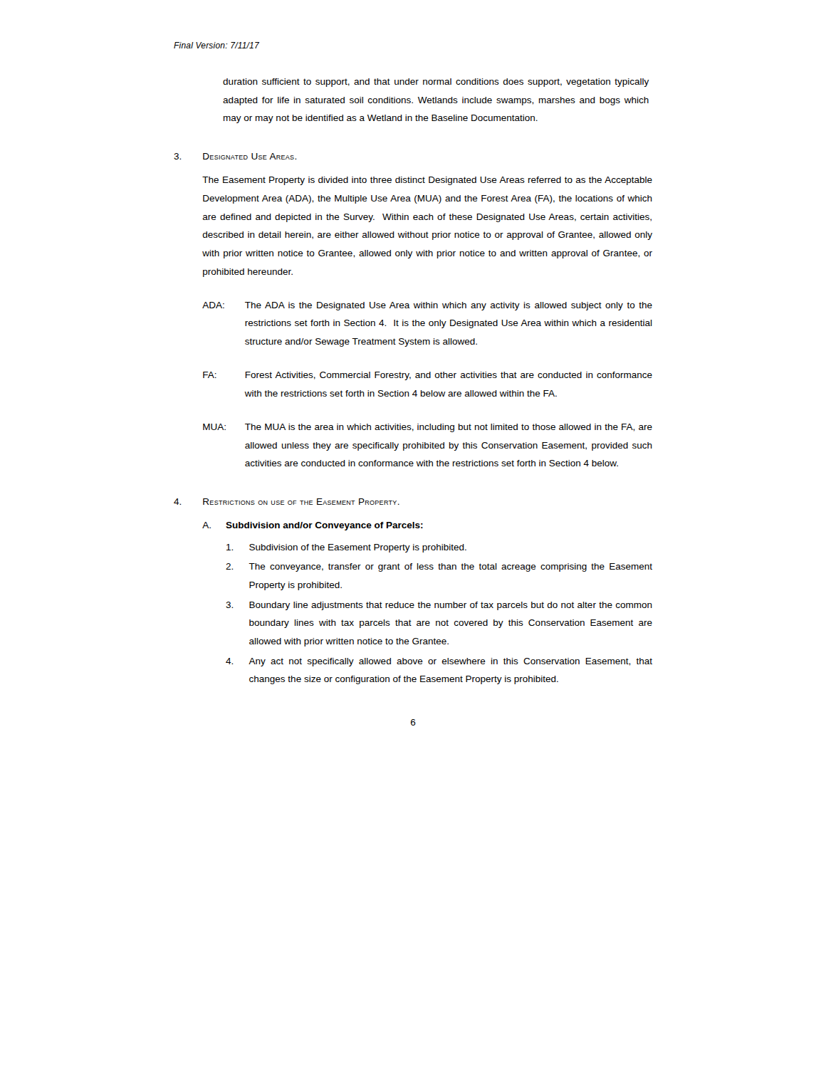Final Version: 7/11/17
duration sufficient to support, and that under normal conditions does support, vegetation typically adapted for life in saturated soil conditions. Wetlands include swamps, marshes and bogs which may or may not be identified as a Wetland in the Baseline Documentation.
3. Designated Use Areas.
The Easement Property is divided into three distinct Designated Use Areas referred to as the Acceptable Development Area (ADA), the Multiple Use Area (MUA) and the Forest Area (FA), the locations of which are defined and depicted in the Survey. Within each of these Designated Use Areas, certain activities, described in detail herein, are either allowed without prior notice to or approval of Grantee, allowed only with prior written notice to Grantee, allowed only with prior notice to and written approval of Grantee, or prohibited hereunder.
ADA:
The ADA is the Designated Use Area within which any activity is allowed subject only to the restrictions set forth in Section 4. It is the only Designated Use Area within which a residential structure and/or Sewage Treatment System is allowed.
FA:
Forest Activities, Commercial Forestry, and other activities that are conducted in conformance with the restrictions set forth in Section 4 below are allowed within the FA.
MUA:
The MUA is the area in which activities, including but not limited to those allowed in the FA, are allowed unless they are specifically prohibited by this Conservation Easement, provided such activities are conducted in conformance with the restrictions set forth in Section 4 below.
4. Restrictions on use of the Easement Property.
A. Subdivision and/or Conveyance of Parcels:
1. Subdivision of the Easement Property is prohibited.
2. The conveyance, transfer or grant of less than the total acreage comprising the Easement Property is prohibited.
3. Boundary line adjustments that reduce the number of tax parcels but do not alter the common boundary lines with tax parcels that are not covered by this Conservation Easement are allowed with prior written notice to the Grantee.
4. Any act not specifically allowed above or elsewhere in this Conservation Easement, that changes the size or configuration of the Easement Property is prohibited.
6